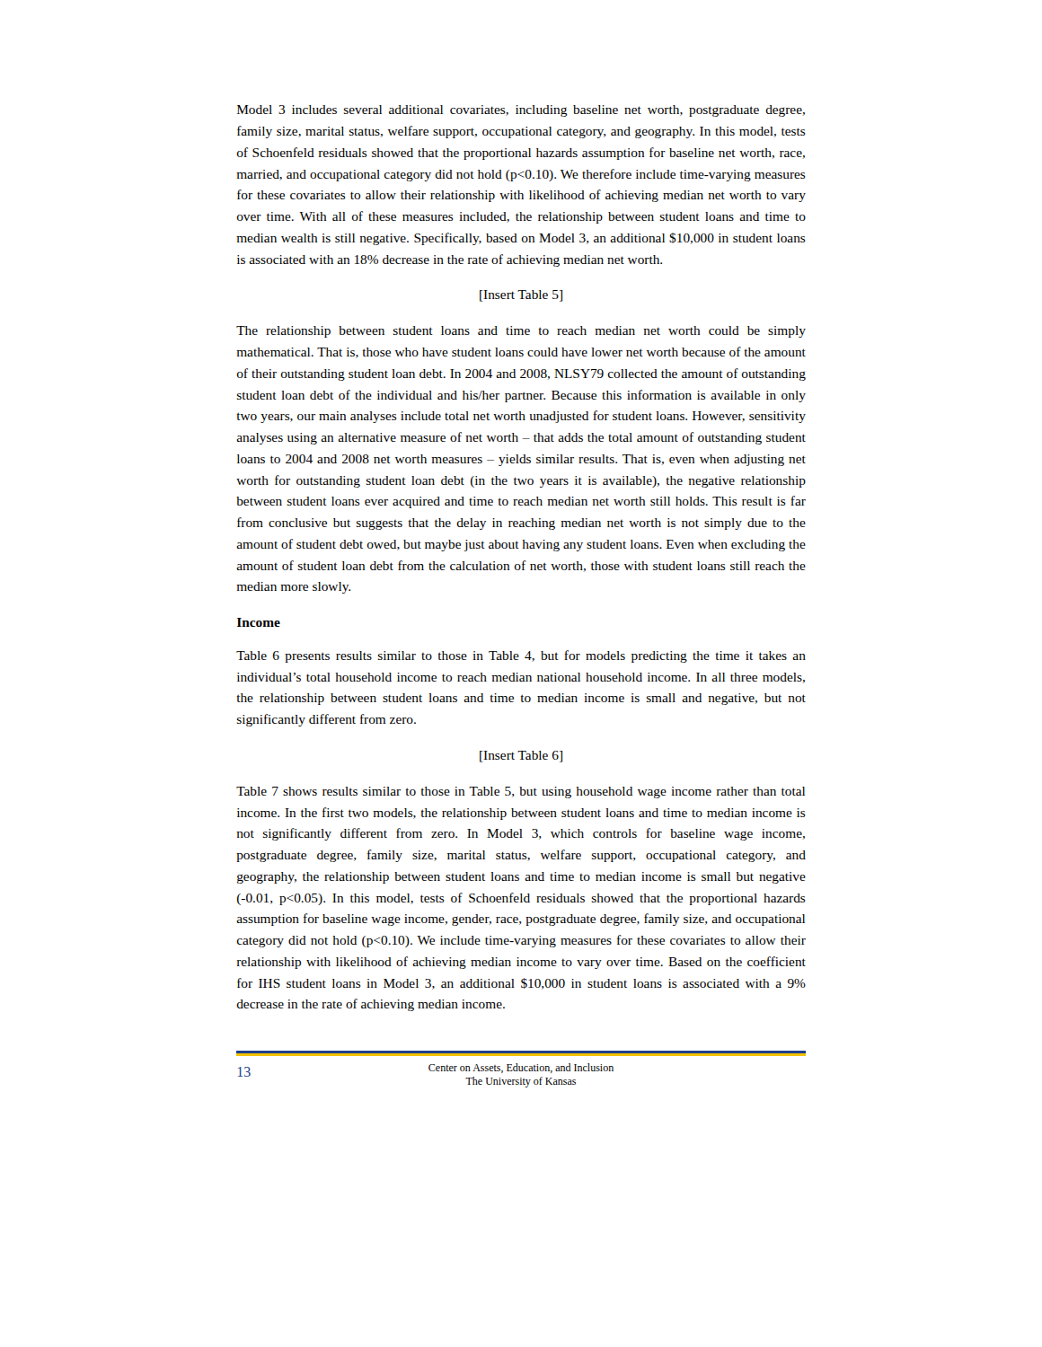Model 3 includes several additional covariates, including baseline net worth, postgraduate degree, family size, marital status, welfare support, occupational category, and geography. In this model, tests of Schoenfeld residuals showed that the proportional hazards assumption for baseline net worth, race, married, and occupational category did not hold (p<0.10). We therefore include time-varying measures for these covariates to allow their relationship with likelihood of achieving median net worth to vary over time. With all of these measures included, the relationship between student loans and time to median wealth is still negative. Specifically, based on Model 3, an additional $10,000 in student loans is associated with an 18% decrease in the rate of achieving median net worth.
[Insert Table 5]
The relationship between student loans and time to reach median net worth could be simply mathematical. That is, those who have student loans could have lower net worth because of the amount of their outstanding student loan debt. In 2004 and 2008, NLSY79 collected the amount of outstanding student loan debt of the individual and his/her partner. Because this information is available in only two years, our main analyses include total net worth unadjusted for student loans. However, sensitivity analyses using an alternative measure of net worth – that adds the total amount of outstanding student loans to 2004 and 2008 net worth measures – yields similar results. That is, even when adjusting net worth for outstanding student loan debt (in the two years it is available), the negative relationship between student loans ever acquired and time to reach median net worth still holds. This result is far from conclusive but suggests that the delay in reaching median net worth is not simply due to the amount of student debt owed, but maybe just about having any student loans. Even when excluding the amount of student loan debt from the calculation of net worth, those with student loans still reach the median more slowly.
Income
Table 6 presents results similar to those in Table 4, but for models predicting the time it takes an individual’s total household income to reach median national household income. In all three models, the relationship between student loans and time to median income is small and negative, but not significantly different from zero.
[Insert Table 6]
Table 7 shows results similar to those in Table 5, but using household wage income rather than total income. In the first two models, the relationship between student loans and time to median income is not significantly different from zero. In Model 3, which controls for baseline wage income, postgraduate degree, family size, marital status, welfare support, occupational category, and geography, the relationship between student loans and time to median income is small but negative (-0.01, p<0.05). In this model, tests of Schoenfeld residuals showed that the proportional hazards assumption for baseline wage income, gender, race, postgraduate degree, family size, and occupational category did not hold (p<0.10). We include time-varying measures for these covariates to allow their relationship with likelihood of achieving median income to vary over time. Based on the coefficient for IHS student loans in Model 3, an additional $10,000 in student loans is associated with a 9% decrease in the rate of achieving median income.
13
Center on Assets, Education, and Inclusion
The University of Kansas